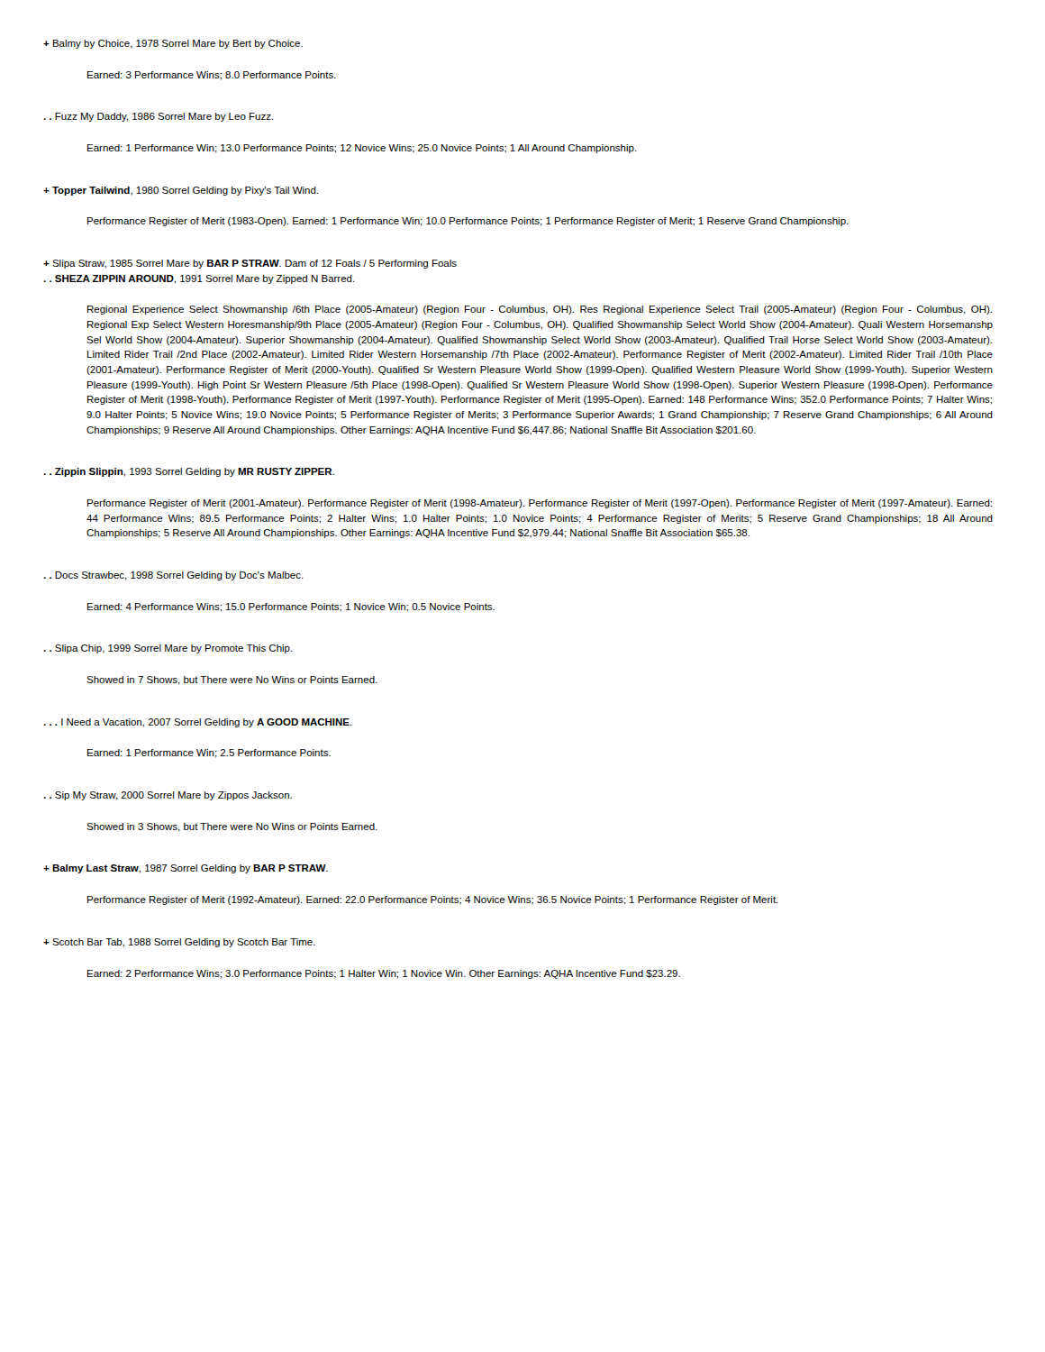+ Balmy by Choice, 1978 Sorrel Mare by Bert by Choice.
Earned: 3 Performance Wins; 8.0 Performance Points.
. . Fuzz My Daddy, 1986 Sorrel Mare by Leo Fuzz.
Earned: 1 Performance Win; 13.0 Performance Points; 12 Novice Wins; 25.0 Novice Points; 1 All Around Championship.
+ Topper Tailwind, 1980 Sorrel Gelding by Pixy's Tail Wind.
Performance Register of Merit (1983-Open). Earned: 1 Performance Win; 10.0 Performance Points; 1 Performance Register of Merit; 1 Reserve Grand Championship.
+ Slipa Straw, 1985 Sorrel Mare by BAR P STRAW. Dam of 12 Foals / 5 Performing Foals
. . SHEZA ZIPPIN AROUND, 1991 Sorrel Mare by Zipped N Barred.
Regional Experience Select Showmanship /6th Place (2005-Amateur) (Region Four - Columbus, OH). Res Regional Experience Select Trail (2005-Amateur) (Region Four - Columbus, OH). Regional Exp Select Western Horesmanship/9th Place (2005-Amateur) (Region Four - Columbus, OH). Qualified Showmanship Select World Show (2004-Amateur). Quali Western Horsemanshp Sel World Show (2004-Amateur). Superior Showmanship (2004-Amateur). Qualified Showmanship Select World Show (2003-Amateur). Qualified Trail Horse Select World Show (2003-Amateur). Limited Rider Trail /2nd Place (2002-Amateur). Limited Rider Western Horsemanship /7th Place (2002-Amateur). Performance Register of Merit (2002-Amateur). Limited Rider Trail /10th Place (2001-Amateur). Performance Register of Merit (2000-Youth). Qualified Sr Western Pleasure World Show (1999-Open). Qualified Western Pleasure World Show (1999-Youth). Superior Western Pleasure (1999-Youth). High Point Sr Western Pleasure /5th Place (1998-Open). Qualified Sr Western Pleasure World Show (1998-Open). Superior Western Pleasure (1998-Open). Performance Register of Merit (1998-Youth). Performance Register of Merit (1997-Youth). Performance Register of Merit (1995-Open). Earned: 148 Performance Wins; 352.0 Performance Points; 7 Halter Wins; 9.0 Halter Points; 5 Novice Wins; 19.0 Novice Points; 5 Performance Register of Merits; 3 Performance Superior Awards; 1 Grand Championship; 7 Reserve Grand Championships; 6 All Around Championships; 9 Reserve All Around Championships. Other Earnings: AQHA Incentive Fund $6,447.86; National Snaffle Bit Association $201.60.
. . Zippin Slippin, 1993 Sorrel Gelding by MR RUSTY ZIPPER.
Performance Register of Merit (2001-Amateur). Performance Register of Merit (1998-Amateur). Performance Register of Merit (1997-Open). Performance Register of Merit (1997-Amateur). Earned: 44 Performance Wins; 89.5 Performance Points; 2 Halter Wins; 1.0 Halter Points; 1.0 Novice Points; 4 Performance Register of Merits; 5 Reserve Grand Championships; 18 All Around Championships; 5 Reserve All Around Championships. Other Earnings: AQHA Incentive Fund $2,979.44; National Snaffle Bit Association $65.38.
. . Docs Strawbec, 1998 Sorrel Gelding by Doc's Malbec.
Earned: 4 Performance Wins; 15.0 Performance Points; 1 Novice Win; 0.5 Novice Points.
. . Slipa Chip, 1999 Sorrel Mare by Promote This Chip.
Showed in 7 Shows, but There were No Wins or Points Earned.
. . . I Need a Vacation, 2007 Sorrel Gelding by A GOOD MACHINE.
Earned: 1 Performance Win; 2.5 Performance Points.
. . Sip My Straw, 2000 Sorrel Mare by Zippos Jackson.
Showed in 3 Shows, but There were No Wins or Points Earned.
+ Balmy Last Straw, 1987 Sorrel Gelding by BAR P STRAW.
Performance Register of Merit (1992-Amateur). Earned: 22.0 Performance Points; 4 Novice Wins; 36.5 Novice Points; 1 Performance Register of Merit.
+ Scotch Bar Tab, 1988 Sorrel Gelding by Scotch Bar Time.
Earned: 2 Performance Wins; 3.0 Performance Points; 1 Halter Win; 1 Novice Win. Other Earnings: AQHA Incentive Fund $23.29.